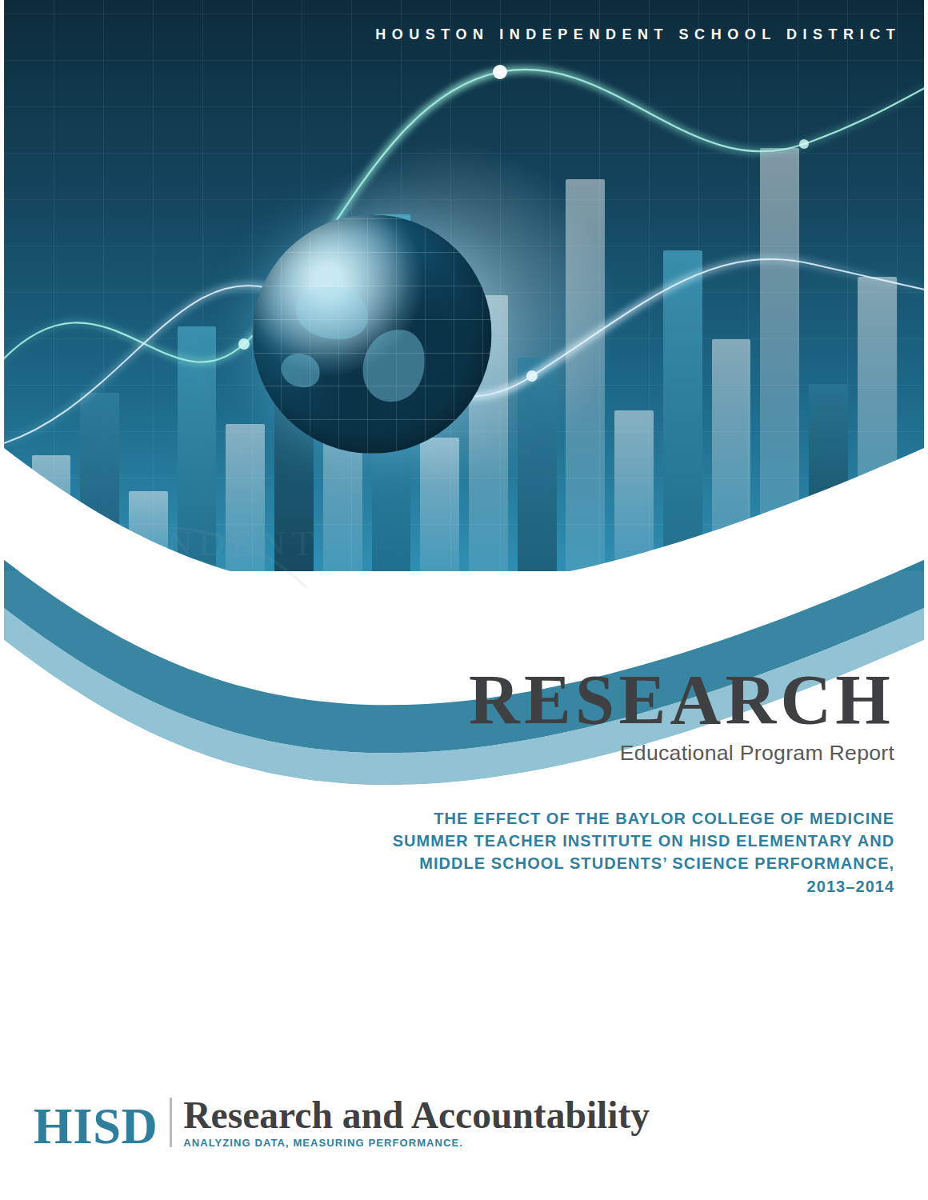Houston Independent School District
INDEPENDENT DISTRICT
RESEARCH
Educational Program Report
The Effect of the Baylor College of Medicine
Summer Teacher Institute on HISD Elementary and
Middle School Students’ Science Performance,
2013–2014
HISD
Research and Accountability
Analyzing Data, Measuring Performance.